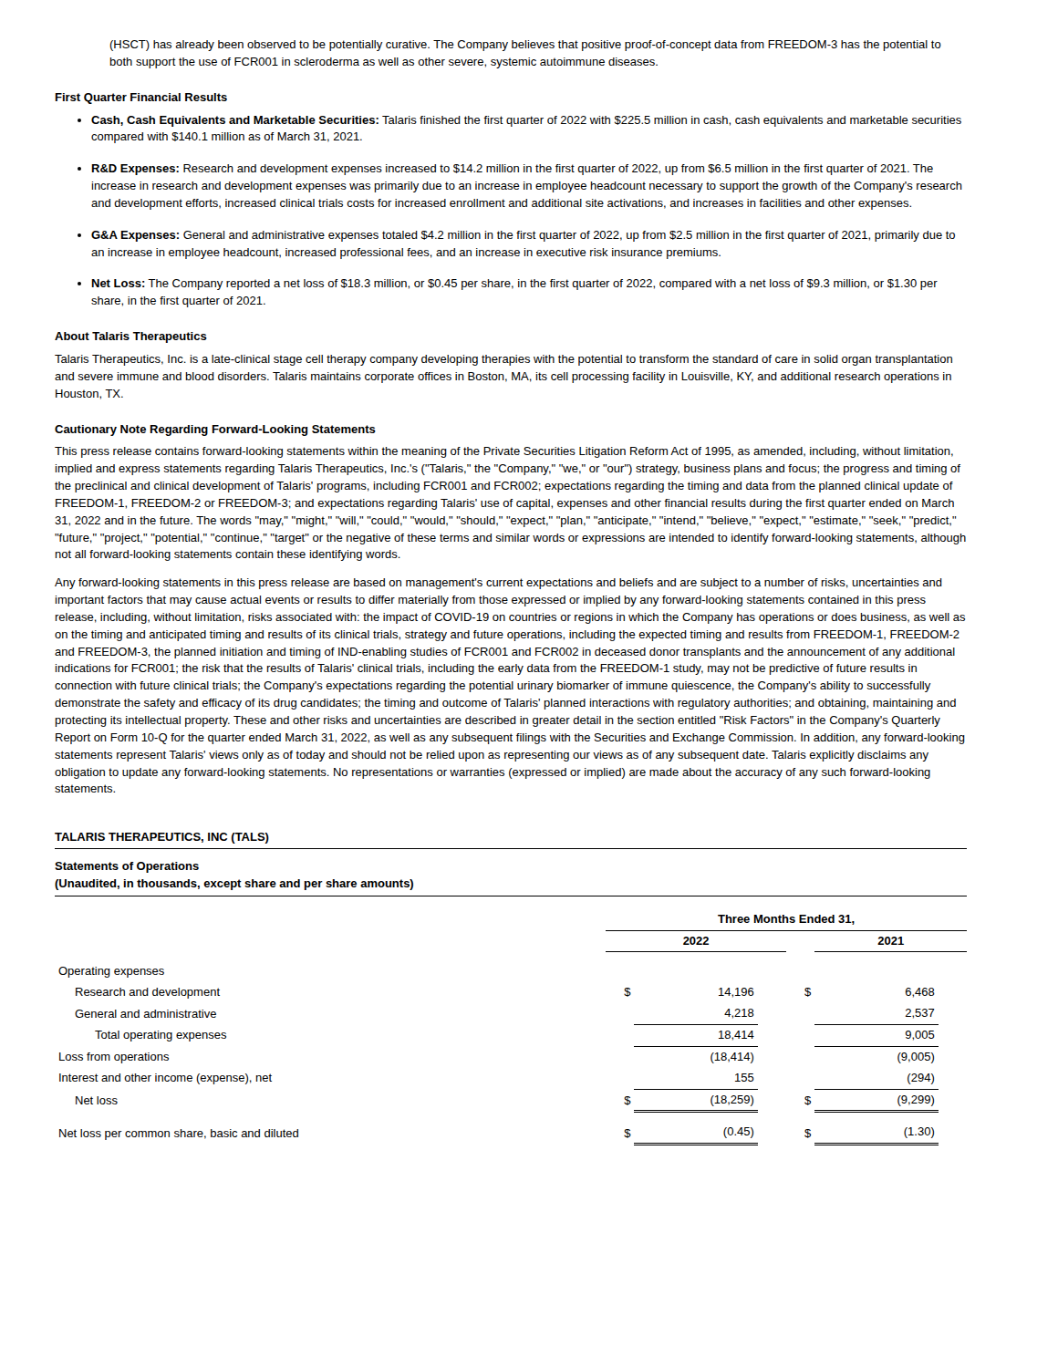(HSCT) has already been observed to be potentially curative. The Company believes that positive proof-of-concept data from FREEDOM-3 has the potential to both support the use of FCR001 in scleroderma as well as other severe, systemic autoimmune diseases.
First Quarter Financial Results
Cash, Cash Equivalents and Marketable Securities: Talaris finished the first quarter of 2022 with $225.5 million in cash, cash equivalents and marketable securities compared with $140.1 million as of March 31, 2021.
R&D Expenses: Research and development expenses increased to $14.2 million in the first quarter of 2022, up from $6.5 million in the first quarter of 2021. The increase in research and development expenses was primarily due to an increase in employee headcount necessary to support the growth of the Company's research and development efforts, increased clinical trials costs for increased enrollment and additional site activations, and increases in facilities and other expenses.
G&A Expenses: General and administrative expenses totaled $4.2 million in the first quarter of 2022, up from $2.5 million in the first quarter of 2021, primarily due to an increase in employee headcount, increased professional fees, and an increase in executive risk insurance premiums.
Net Loss: The Company reported a net loss of $18.3 million, or $0.45 per share, in the first quarter of 2022, compared with a net loss of $9.3 million, or $1.30 per share, in the first quarter of 2021.
About Talaris Therapeutics
Talaris Therapeutics, Inc. is a late-clinical stage cell therapy company developing therapies with the potential to transform the standard of care in solid organ transplantation and severe immune and blood disorders. Talaris maintains corporate offices in Boston, MA, its cell processing facility in Louisville, KY, and additional research operations in Houston, TX.
Cautionary Note Regarding Forward-Looking Statements
This press release contains forward-looking statements within the meaning of the Private Securities Litigation Reform Act of 1995, as amended, including, without limitation, implied and express statements regarding Talaris Therapeutics, Inc.'s ("Talaris," the "Company," "we," or "our") strategy, business plans and focus; the progress and timing of the preclinical and clinical development of Talaris' programs, including FCR001 and FCR002; expectations regarding the timing and data from the planned clinical update of FREEDOM-1, FREEDOM-2 or FREEDOM-3; and expectations regarding Talaris' use of capital, expenses and other financial results during the first quarter ended on March 31, 2022 and in the future. The words "may," "might," "will," "could," "would," "should," "expect," "plan," "anticipate," "intend," "believe," "expect," "estimate," "seek," "predict," "future," "project," "potential," "continue," "target" or the negative of these terms and similar words or expressions are intended to identify forward-looking statements, although not all forward-looking statements contain these identifying words.
Any forward-looking statements in this press release are based on management's current expectations and beliefs and are subject to a number of risks, uncertainties and important factors that may cause actual events or results to differ materially from those expressed or implied by any forward-looking statements contained in this press release, including, without limitation, risks associated with: the impact of COVID-19 on countries or regions in which the Company has operations or does business, as well as on the timing and anticipated timing and results of its clinical trials, strategy and future operations, including the expected timing and results from FREEDOM-1, FREEDOM-2 and FREEDOM-3, the planned initiation and timing of IND-enabling studies of FCR001 and FCR002 in deceased donor transplants and the announcement of any additional indications for FCR001; the risk that the results of Talaris' clinical trials, including the early data from the FREEDOM-1 study, may not be predictive of future results in connection with future clinical trials; the Company's expectations regarding the potential urinary biomarker of immune quiescence, the Company's ability to successfully demonstrate the safety and efficacy of its drug candidates; the timing and outcome of Talaris' planned interactions with regulatory authorities; and obtaining, maintaining and protecting its intellectual property. These and other risks and uncertainties are described in greater detail in the section entitled "Risk Factors" in the Company's Quarterly Report on Form 10-Q for the quarter ended March 31, 2022, as well as any subsequent filings with the Securities and Exchange Commission. In addition, any forward-looking statements represent Talaris' views only as of today and should not be relied upon as representing our views as of any subsequent date. Talaris explicitly disclaims any obligation to update any forward-looking statements. No representations or warranties (expressed or implied) are made about the accuracy of any such forward-looking statements.
TALARIS THERAPEUTICS, INC (TALS)
Statements of Operations
(Unaudited, in thousands, except share and per share amounts)
| | Three Months Ended 31, |
| | 2022 | | 2021 |
| Operating expenses | | | | | | |
| Research and development | $ | 14,196 | | $ | 6,468 | |
| General and administrative | | 4,218 | | | 2,537 | |
| Total operating expenses | | 18,414 | | | 9,005 | |
| Loss from operations | | (18,414) | | | (9,005) | |
| Interest and other income (expense), net | | 155 | | | (294) | |
| Net loss | $ | (18,259) | | $ | (9,299) | |
| Net loss per common share, basic and diluted | $ | (0.45) | | $ | (1.30) | |